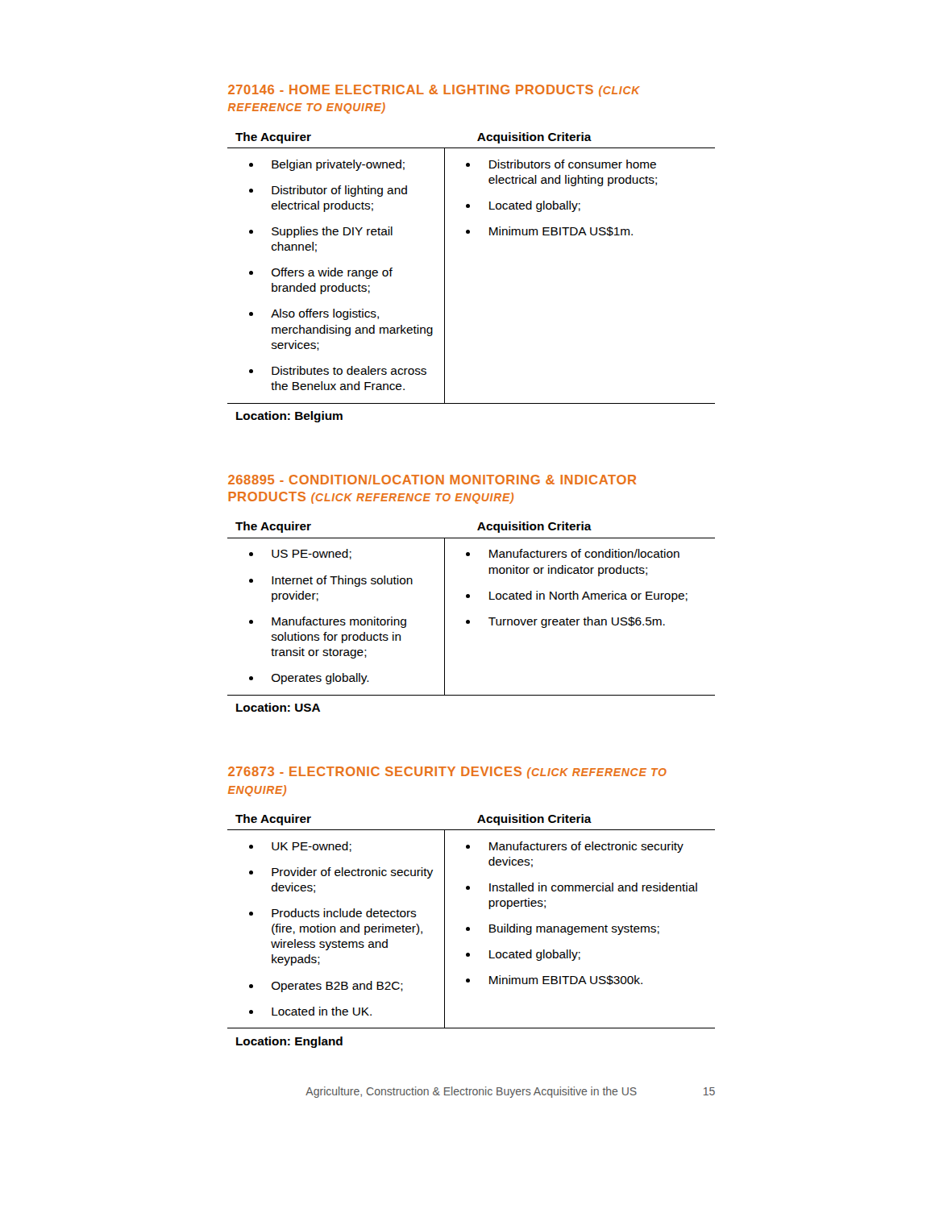270146 - HOME ELECTRICAL & LIGHTING PRODUCTS (CLICK REFERENCE TO ENQUIRE)
| The Acquirer | Acquisition Criteria |
| --- | --- |
| Belgian privately-owned; Distributor of lighting and electrical products; Supplies the DIY retail channel; Offers a wide range of branded products; Also offers logistics, merchandising and marketing services; Distributes to dealers across the Benelux and France. | Distributors of consumer home electrical and lighting products; Located globally; Minimum EBITDA US$1m. |
Location: Belgium
268895 - CONDITION/LOCATION MONITORING & INDICATOR PRODUCTS (CLICK REFERENCE TO ENQUIRE)
| The Acquirer | Acquisition Criteria |
| --- | --- |
| US PE-owned; Internet of Things solution provider; Manufactures monitoring solutions for products in transit or storage; Operates globally. | Manufacturers of condition/location monitor or indicator products; Located in North America or Europe; Turnover greater than US$6.5m. |
Location: USA
276873 - ELECTRONIC SECURITY DEVICES (CLICK REFERENCE TO ENQUIRE)
| The Acquirer | Acquisition Criteria |
| --- | --- |
| UK PE-owned; Provider of electronic security devices; Products include detectors (fire, motion and perimeter), wireless systems and keypads; Operates B2B and B2C; Located in the UK. | Manufacturers of electronic security devices; Installed in commercial and residential properties; Building management systems; Located globally; Minimum EBITDA US$300k. |
Location: England
Agriculture, Construction & Electronic Buyers Acquisitive in the US
15